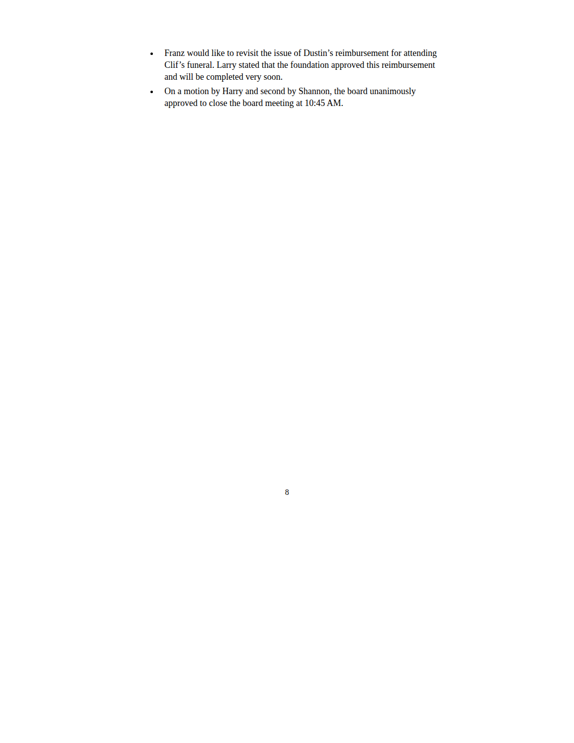Franz would like to revisit the issue of Dustin’s reimbursement for attending Clif’s funeral. Larry stated that the foundation approved this reimbursement and will be completed very soon.
On a motion by Harry and second by Shannon, the board unanimously approved to close the board meeting at 10:45 AM.
8